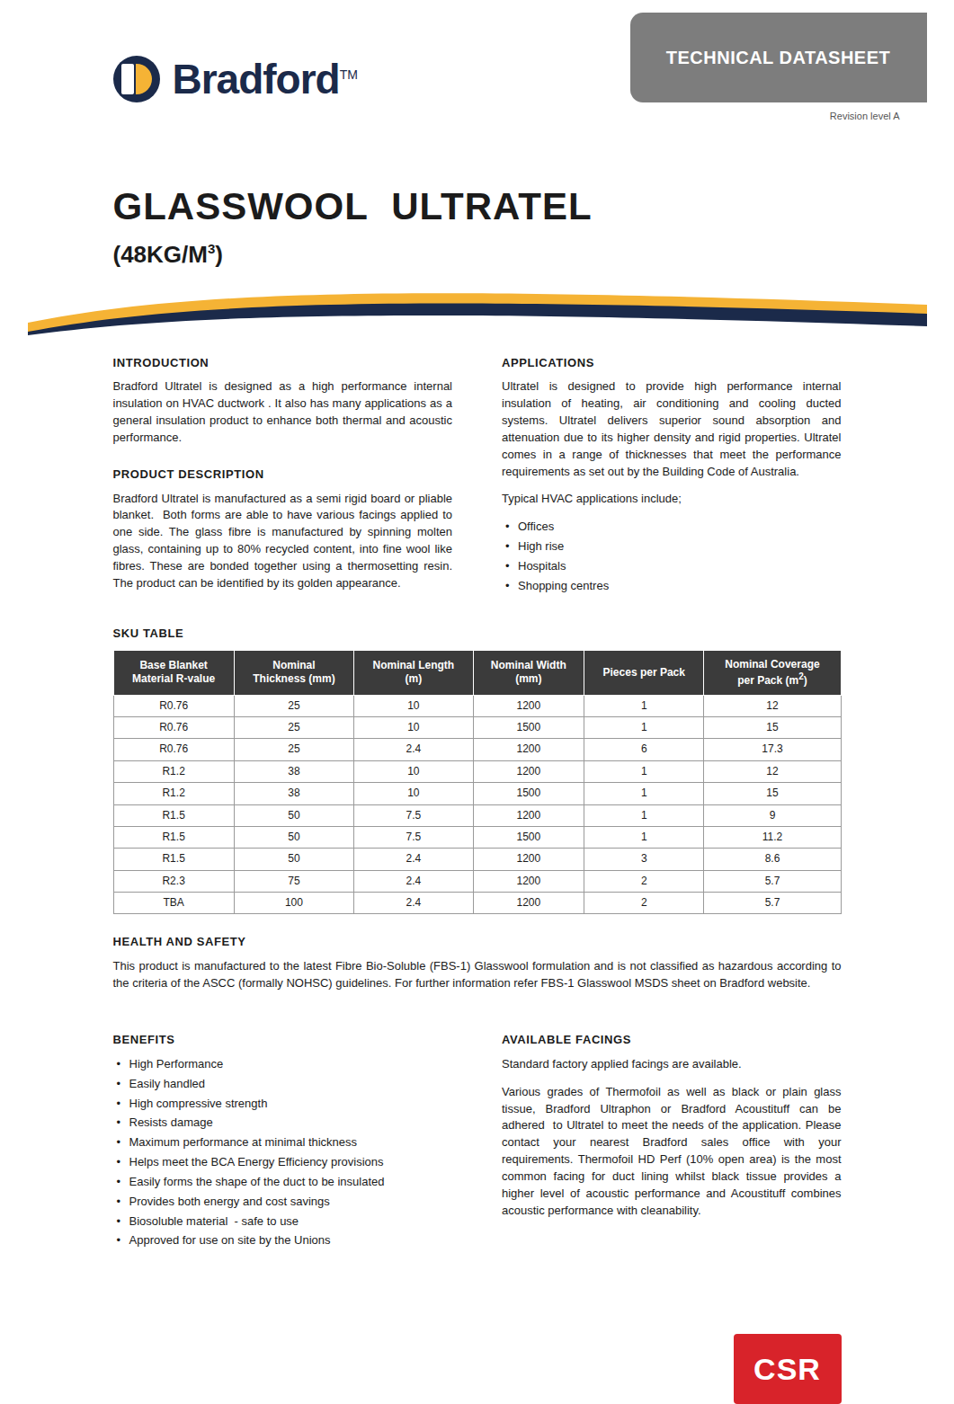BradfordTM
TECHNICAL DATASHEET
Revision level A
GLASSWOOL ULTRATEL
(48KG/M3)
Introduction
Bradford Ultratel is designed as a high performance internal insulation on HVAC ductwork . It also has many applications as a general insulation product to enhance both thermal and acoustic performance.
Product Description
Bradford Ultratel is manufactured as a semi rigid board or pliable blanket. Both forms are able to have various facings applied to one side. The glass fibre is manufactured by spinning molten glass, containing up to 80% recycled content, into fine wool like fibres. These are bonded together using a thermosetting resin. The product can be identified by its golden appearance.
Applications
Ultratel is designed to provide high performance internal insulation of heating, air conditioning and cooling ducted systems. Ultratel delivers superior sound absorption and attenuation due to its higher density and rigid properties. Ultratel comes in a range of thicknesses that meet the performance requirements as set out by the Building Code of Australia.
Typical HVAC applications include;
Offices
High rise
Hospitals
Shopping centres
SKU Table
| Base Blanket Material R-value | Nominal Thickness (mm) | Nominal Length (m) | Nominal Width (mm) | Pieces per Pack | Nominal Coverage per Pack (m 2 ) |
| --- | --- | --- | --- | --- | --- |
| R0.76 | 25 | 10 | 1200 | 1 | 12 |
| R0.76 | 25 | 10 | 1500 | 1 | 15 |
| R0.76 | 25 | 2.4 | 1200 | 6 | 17.3 |
| R1.2 | 38 | 10 | 1200 | 1 | 12 |
| R1.2 | 38 | 10 | 1500 | 1 | 15 |
| R1.5 | 50 | 7.5 | 1200 | 1 | 9 |
| R1.5 | 50 | 7.5 | 1500 | 1 | 11.2 |
| R1.5 | 50 | 2.4 | 1200 | 3 | 8.6 |
| R2.3 | 75 | 2.4 | 1200 | 2 | 5.7 |
| TBA | 100 | 2.4 | 1200 | 2 | 5.7 |
Health and Safety
This product is manufactured to the latest Fibre Bio-Soluble (FBS-1) Glasswool formulation and is not classified as hazardous according to the criteria of the ASCC (formally NOHSC) guidelines. For further information refer FBS-1 Glasswool MSDS sheet on Bradford website.
Benefits
High Performance
Easily handled
High compressive strength
Resists damage
Maximum performance at minimal thickness
Helps meet the BCA Energy Efficiency provisions
Easily forms the shape of the duct to be insulated
Provides both energy and cost savings
Biosoluble material - safe to use
Approved for use on site by the Unions
Available Facings
Standard factory applied facings are available.
Various grades of Thermofoil as well as black or plain glass tissue, Bradford Ultraphon or Bradford Acoustituff can be adhered to Ultratel to meet the needs of the application. Please contact your nearest Bradford sales office with your requirements. Thermofoil HD Perf (10% open area) is the most common facing for duct lining whilst black tissue provides a higher level of acoustic performance and Acoustituff combines acoustic performance with cleanability.
CSR